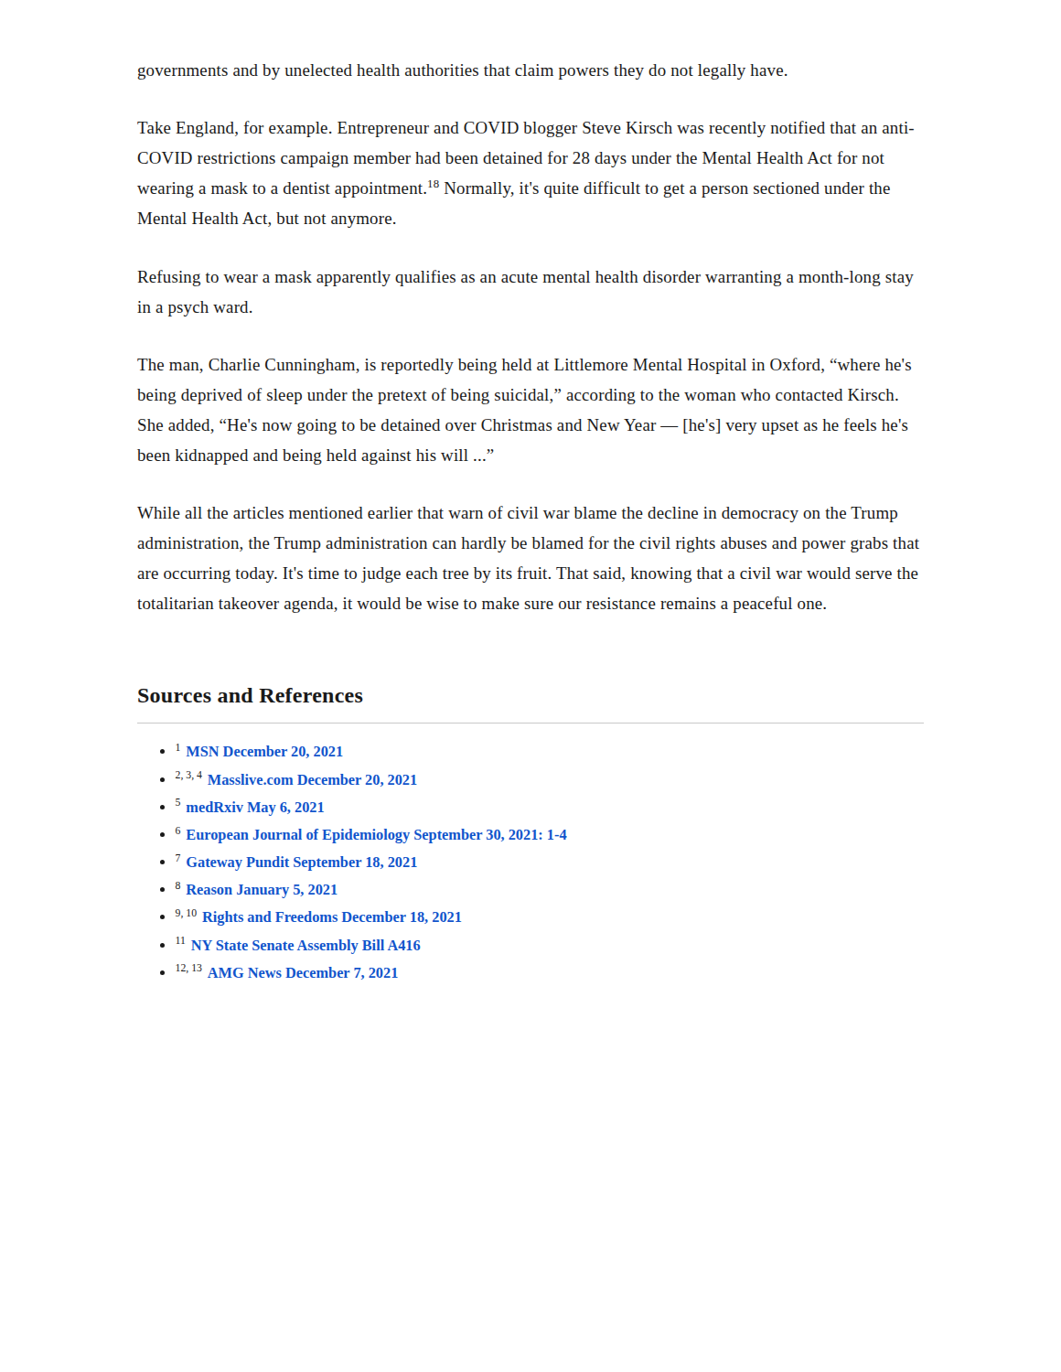governments and by unelected health authorities that claim powers they do not legally have.
Take England, for example. Entrepreneur and COVID blogger Steve Kirsch was recently notified that an anti-COVID restrictions campaign member had been detained for 28 days under the Mental Health Act for not wearing a mask to a dentist appointment.18 Normally, it's quite difficult to get a person sectioned under the Mental Health Act, but not anymore.
Refusing to wear a mask apparently qualifies as an acute mental health disorder warranting a month-long stay in a psych ward.
The man, Charlie Cunningham, is reportedly being held at Littlemore Mental Hospital in Oxford, “where he's being deprived of sleep under the pretext of being suicidal,” according to the woman who contacted Kirsch. She added, “He's now going to be detained over Christmas and New Year — [he's] very upset as he feels he's been kidnapped and being held against his will ...”
While all the articles mentioned earlier that warn of civil war blame the decline in democracy on the Trump administration, the Trump administration can hardly be blamed for the civil rights abuses and power grabs that are occurring today. It's time to judge each tree by its fruit. That said, knowing that a civil war would serve the totalitarian takeover agenda, it would be wise to make sure our resistance remains a peaceful one.
Sources and References
1 MSN December 20, 2021
2, 3, 4 Masslive.com December 20, 2021
5 medRxiv May 6, 2021
6 European Journal of Epidemiology September 30, 2021: 1-4
7 Gateway Pundit September 18, 2021
8 Reason January 5, 2021
9, 10 Rights and Freedoms December 18, 2021
11 NY State Senate Assembly Bill A416
12, 13 AMG News December 7, 2021